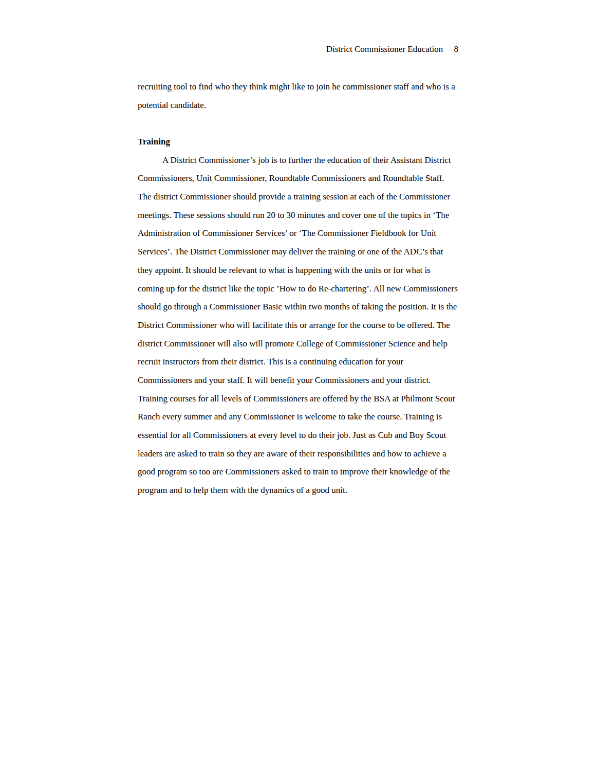District Commissioner Education 8
recruiting tool to find who they think might like to join he commissioner staff and who is a potential candidate.
Training
A District Commissioner’s job is to further the education of their Assistant District Commissioners, Unit Commissioner, Roundtable Commissioners and Roundtable Staff. The district Commissioner should provide a training session at each of the Commissioner meetings. These sessions should run 20 to 30 minutes and cover one of the topics in ‘The Administration of Commissioner Services’ or ‘The Commissioner Fieldbook for Unit Services’. The District Commissioner may deliver the training or one of the ADC’s that they appoint. It should be relevant to what is happening with the units or for what is coming up for the district like the topic ’How to do Re-chartering’. All new Commissioners should go through a Commissioner Basic within two months of taking the position. It is the District Commissioner who will facilitate this or arrange for the course to be offered. The district Commissioner will also will promote College of Commissioner Science and help recruit instructors from their district. This is a continuing education for your Commissioners and your staff. It will benefit your Commissioners and your district. Training courses for all levels of Commissioners are offered by the BSA at Philmont Scout Ranch every summer and any Commissioner is welcome to take the course. Training is essential for all Commissioners at every level to do their job. Just as Cub and Boy Scout leaders are asked to train so they are aware of their responsibilities and how to achieve a good program so too are Commissioners asked to train to improve their knowledge of the program and to help them with the dynamics of a good unit.